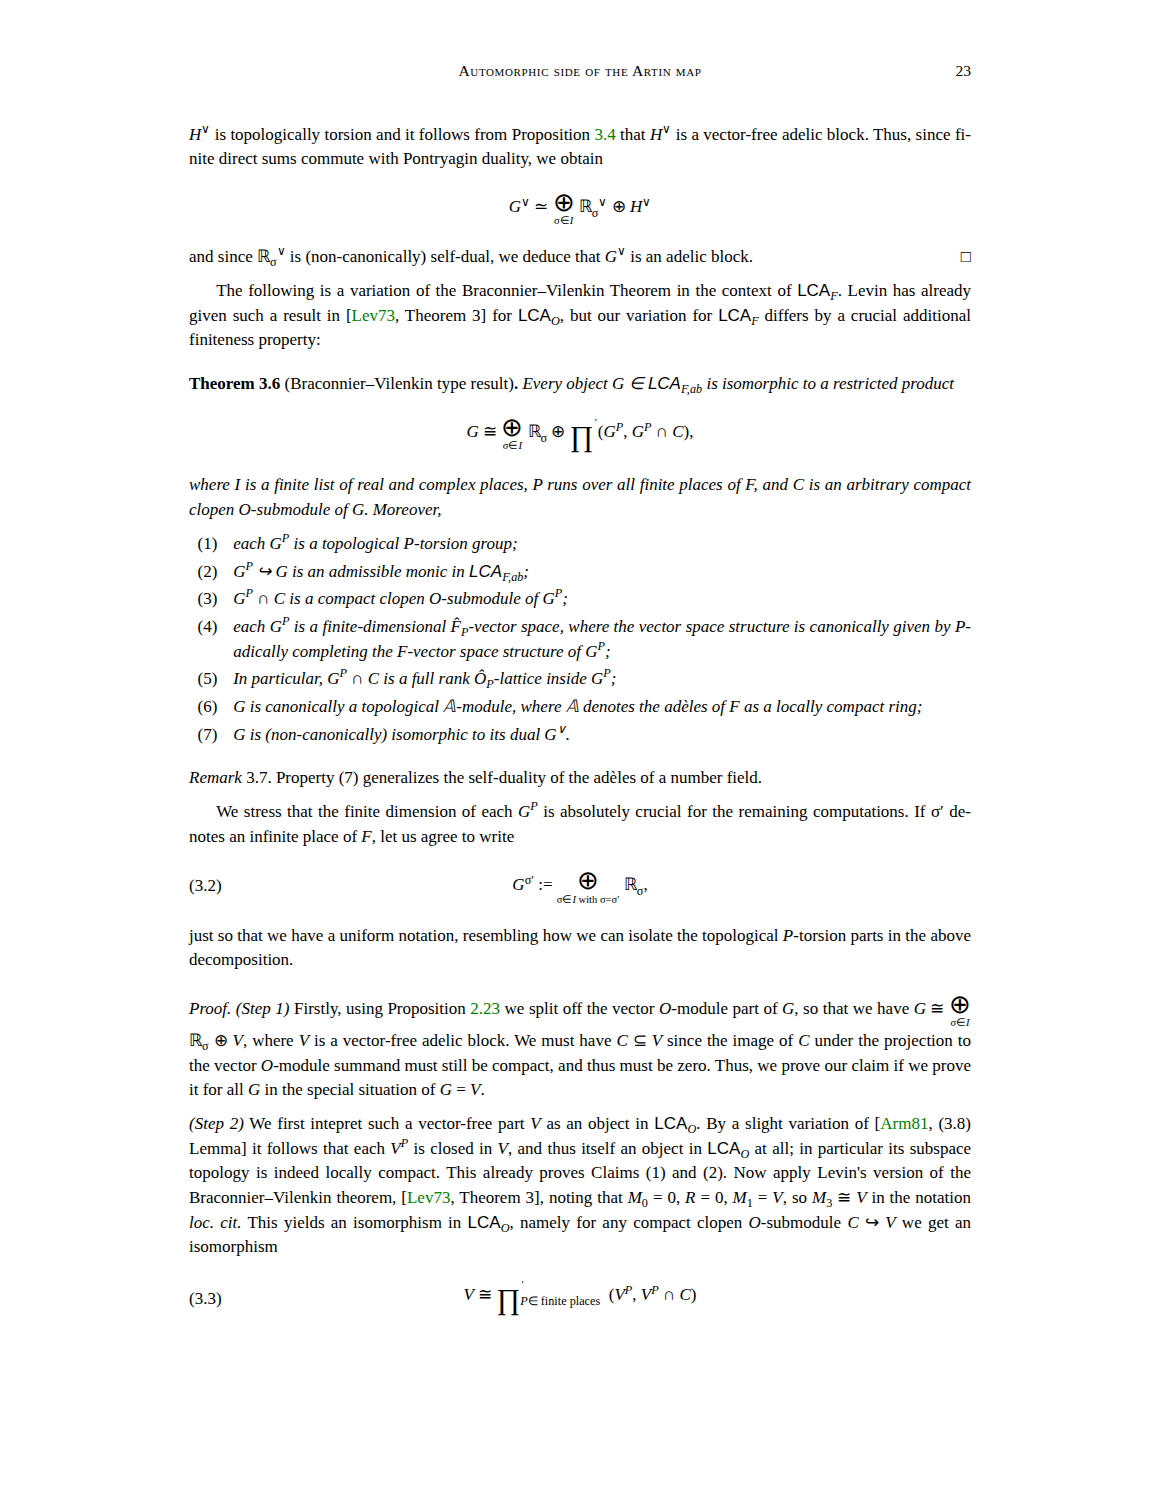Automorphic side of the Artin map 23
H∨ is topologically torsion and it follows from Proposition 3.4 that H∨ is a vector-free adelic block. Thus, since finite direct sums commute with Pontryagin duality, we obtain
G∨ ≃ ⊕σ∈I ℝσ∨ ⊕ H∨
and since ℝσ∨ is (non-canonically) self-dual, we deduce that G∨ is an adelic block. □
The following is a variation of the Braconnier–Vilenkin Theorem in the context of LCAF. Levin has already given such a result in [Lev73, Theorem 3] for LCAO, but our variation for LCAF differs by a crucial additional finiteness property:
Theorem 3.6 (Braconnier–Vilenkin type result). Every object G ∈ LCAF,ab is isomorphic to a restricted product
G ≅ ⊕σ∈I ℝσ ⊕ ∏′ (GP, GP ∩ C),
where I is a finite list of real and complex places, P runs over all finite places of F, and C is an arbitrary compact clopen O-submodule of G. Moreover,
(1) each GP is a topological P-torsion group;
(2) GP ↪ G is an admissible monic in LCAF,ab;
(3) GP ∩ C is a compact clopen O-submodule of GP;
(4) each GP is a finite-dimensional F̂P-vector space, where the vector space structure is canonically given by P-adically completing the F-vector space structure of GP;
(5) In particular, GP ∩ C is a full rank ÔP-lattice inside GP;
(6) G is canonically a topological 𝔸-module, where 𝔸 denotes the adèles of F as a locally compact ring;
(7) G is (non-canonically) isomorphic to its dual G∨.
Remark 3.7. Property (7) generalizes the self-duality of the adèles of a number field.
We stress that the finite dimension of each GP is absolutely crucial for the remaining computations. If σ′ denotes an infinite place of F, let us agree to write
(3.2) Gσ′ := ⊕σ∈I with σ=σ′ ℝσ,
just so that we have a uniform notation, resembling how we can isolate the topological P-torsion parts in the above decomposition.
Proof. (Step 1) Firstly, using Proposition 2.23 we split off the vector O-module part of G, so that we have G ≅ ⊕σ∈I ℝσ ⊕ V, where V is a vector-free adelic block. We must have C ⊆ V since the image of C under the projection to the vector O-module summand must still be compact, and thus must be zero. Thus, we prove our claim if we prove it for all G in the special situation of G = V.
(Step 2) We first intepret such a vector-free part V as an object in LCAO. By a slight variation of [Arm81, (3.8) Lemma] it follows that each VP is closed in V, and thus itself an object in LCAO at all; in particular its subspace topology is indeed locally compact. This already proves Claims (1) and (2). Now apply Levin's version of the Braconnier–Vilenkin theorem, [Lev73, Theorem 3], noting that M0 = 0, R = 0, M1 = V, so M3 ≅ V in the notation loc. cit. This yields an isomorphism in LCAO, namely for any compact clopen O-submodule C ↪ V we get an isomorphism
(3.3) V ≅ ∏′P∈ finite places (VP, VP ∩ C)